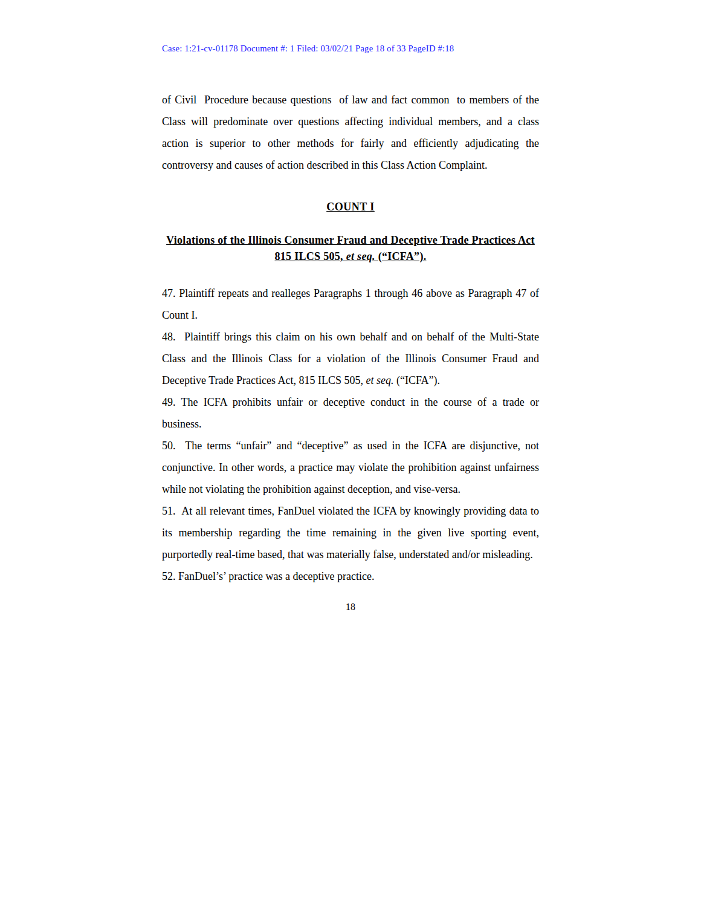Case: 1:21-cv-01178 Document #: 1 Filed: 03/02/21 Page 18 of 33 PageID #:18
of Civil Procedure because questions of law and fact common to members of the Class will predominate over questions affecting individual members, and a class action is superior to other methods for fairly and efficiently adjudicating the controversy and causes of action described in this Class Action Complaint.
COUNT I
Violations of the Illinois Consumer Fraud and Deceptive Trade Practices Act
815 ILCS 505, et seq. (“ICFA”).
47. Plaintiff repeats and realleges Paragraphs 1 through 46 above as Paragraph 47 of Count I.
48. Plaintiff brings this claim on his own behalf and on behalf of the Multi-State Class and the Illinois Class for a violation of the Illinois Consumer Fraud and Deceptive Trade Practices Act, 815 ILCS 505, et seq. (“ICFA”).
49. The ICFA prohibits unfair or deceptive conduct in the course of a trade or business.
50. The terms “unfair” and “deceptive” as used in the ICFA are disjunctive, not conjunctive. In other words, a practice may violate the prohibition against unfairness while not violating the prohibition against deception, and vise-versa.
51. At all relevant times, FanDuel violated the ICFA by knowingly providing data to its membership regarding the time remaining in the given live sporting event, purportedly real-time based, that was materially false, understated and/or misleading.
52. FanDuel’s’ practice was a deceptive practice.
18